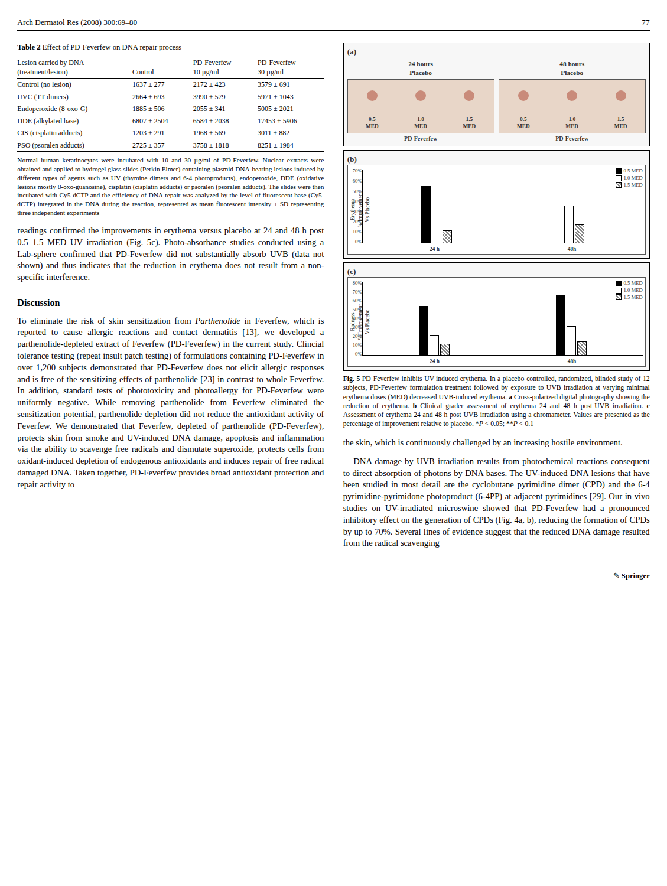Arch Dermatol Res (2008) 300:69–80 77
Table 2 Effect of PD-Feverfew on DNA repair process
| Lesion carried by DNA (treatment/lesion) | Control | PD-Feverfew 10 µg/ml | PD-Feverfew 30 µg/ml |
| --- | --- | --- | --- |
| Control (no lesion) | 1637 ± 277 | 2172 ± 423 | 3579 ± 691 |
| UVC (TT dimers) | 2664 ± 693 | 3990 ± 579 | 5971 ± 1043 |
| Endoperoxide (8-oxo-G) | 1885 ± 506 | 2055 ± 341 | 5005 ± 2021 |
| DDE (alkylated base) | 6807 ± 2504 | 6584 ± 2038 | 17453 ± 5906 |
| CIS (cisplatin adducts) | 1203 ± 291 | 1968 ± 569 | 3011 ± 882 |
| PSO (psoralen adducts) | 2725 ± 357 | 3758 ± 1818 | 8251 ± 1984 |
Normal human keratinocytes were incubated with 10 and 30 µg/ml of PD-Feverfew. Nuclear extracts were obtained and applied to hydrogel glass slides (Perkin Elmer) containing plasmid DNA-bearing lesions induced by different types of agents such as UV (thymine dimers and 6-4 photoproducts), endoperoxide, DDE (oxidative lesions mostly 8-oxo-guanosine), cisplatin (cisplatin adducts) or psoralen (psoralen adducts). The slides were then incubated with Cy5-dCTP and the efficiency of DNA repair was analyzed by the level of fluorescent base (Cy5-dCTP) integrated in the DNA during the reaction, represented as mean fluorescent intensity ± SD representing three independent experiments
readings confirmed the improvements in erythema versus placebo at 24 and 48 h post 0.5–1.5 MED UV irradiation (Fig. 5c). Photo-absorbance studies conducted using a Lab-sphere confirmed that PD-Feverfew did not substantially absorb UVB (data not shown) and thus indicates that the reduction in erythema does not result from a non-specific interference.
Discussion
To eliminate the risk of skin sensitization from Parthenolide in Feverfew, which is reported to cause allergic reactions and contact dermatitis [13], we developed a parthenolide-depleted extract of Feverfew (PD-Feverfew) in the current study. Clincial tolerance testing (repeat insult patch testing) of formulations containing PD-Feverfew in over 1,200 subjects demonstrated that PD-Feverfew does not elicit allergic responses and is free of the sensitizing effects of parthenolide [23] in contrast to whole Feverfew. In addition, standard tests of phototoxicity and photoallergy for PD-Feverfew were uniformly negative. While removing parthenolide from Feverfew eliminated the sensitization potential, parthenolide depletion did not reduce the antioxidant activity of Feverfew. We demonstrated that Feverfew, depleted of parthenolide (PD-Feverfew), protects skin from smoke and UV-induced DNA damage, apoptosis and inflammation via the ability to scavenge free radicals and dismutate superoxide, protects cells from oxidant-induced depletion of endogenous antioxidants and induces repair of free radical damaged DNA. Taken together, PD-Feverfew provides broad antioxidant protection and repair activity to
(a)
24 hours
Placebo
0.5
MED 1.0
MED 1.5
MED
PD-Feverfew
48 hours
Placebo
0.5
MED 1.0
MED 1.5
MED
PD-Feverfew
(b)
70% 60% 50% 40% 30% 20% 10% 0%
Erythema
% Improvement
Vs Placebo
0.5 MED
1.0 MED
1.5 MED
24 h 48h
(c)
80% 70% 60% 50% 40% 30% 20% 10% 0%
Redness
% Improvement
Vs Placebo
0.5 MED
1.0 MED
1.5 MED
24 h 48h
Fig. 5 PD-Feverfew inhibits UV-induced erythema. In a placebo-controlled, randomized, blinded study of 12 subjects, PD-Feverfew formulation treatment followed by exposure to UVB irradiation at varying minimal erythema doses (MED) decreased UVB-induced erythema. a Cross-polarized digital photography showing the reduction of erythema. b Clinical grader assessment of erythema 24 and 48 h post-UVB irradiation. c Assessment of erythema 24 and 48 h post-UVB irradiation using a chromameter. Values are presented as the percentage of improvement relative to placebo. *P < 0.05; **P < 0.1
the skin, which is continuously challenged by an increasing hostile environment.
DNA damage by UVB irradiation results from photochemical reactions consequent to direct absorption of photons by DNA bases. The UV-induced DNA lesions that have been studied in most detail are the cyclobutane pyrimidine dimer (CPD) and the 6-4 pyrimidine-pyrimidone photoproduct (6-4PP) at adjacent pyrimidines [29]. Our in vivo studies on UV-irradiated microswine showed that PD-Feverfew had a pronounced inhibitory effect on the generation of CPDs (Fig. 4a, b), reducing the formation of CPDs by up to 70%. Several lines of evidence suggest that the reduced DNA damage resulted from the radical scavenging
✎ Springer